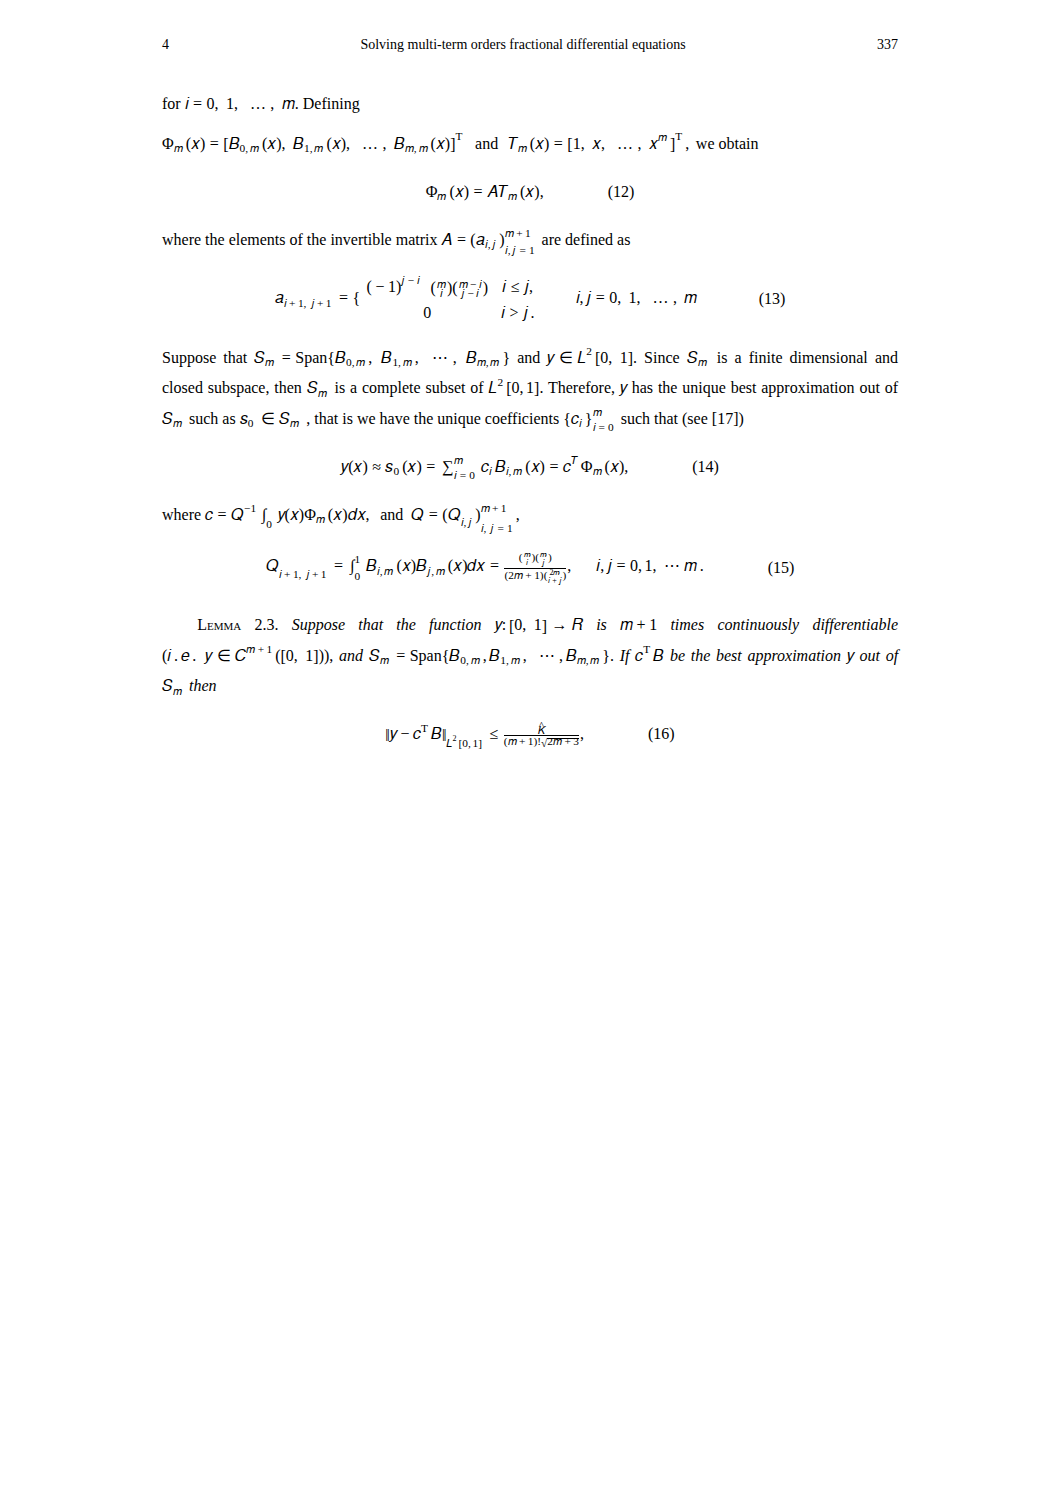4 Solving multi-term orders fractional differential equations 337
for i=0,1,…,m. Defining
Φm (x) = [ B0,m(x), B1,m(x), …, Bm,m(x) ] T and Tm(x) = [1,x,…,xm] T , we obtain
Φm(x) = ATm(x),
(12)
where the elements of the invertible matrix A= (ai,j) i,j=1 m+1 are defined as
ai+1,j+1 = { (−1)j−i (mi) (m−ij−i) i≤j, 0 i>j. i,j=0,1,…,m
(13)
Suppose that Sm=Span { B0,m, B1,m, ⋯, Bm,m } and y∈L2[0,1] . Since Sm is a finite dimensional and closed subspace, then Sm is a complete subset of L2[0,1]. Therefore, y has the unique best approximation out of Sm such as s0∈Sm , that is we have the unique coefficients {ci}i=0m such that (see [17])
y(x) ≈ s0(x) = ∑i=0m ciBi,m(x) = cTΦm(x),
(14)
where c=Q−1 ∫0 y(x) Φm(x) dx, and Q= (Qi,j) i,j=1 m+1 ,
Qi+1,j+1 = ∫01 Bi,m(x) Bj,m(x) dx = (mi) (mj) (2m+1) (2mi+j) , i,j=0,1,⋯m.
(15)
Lemma 2.3. Suppose that the function y:[0,1]→R is m+1 times continuously differentiable ( i.e. y∈Cm+1 ([0,1]) ) , and Sm=Span { B0,m, B1,m, ⋯, Bm,m } . If cTB be the best approximation y out of Sm then
‖y−cTB‖ L2[0,1] ≤ K^ (m+1)! 2m+3 ,
(16)